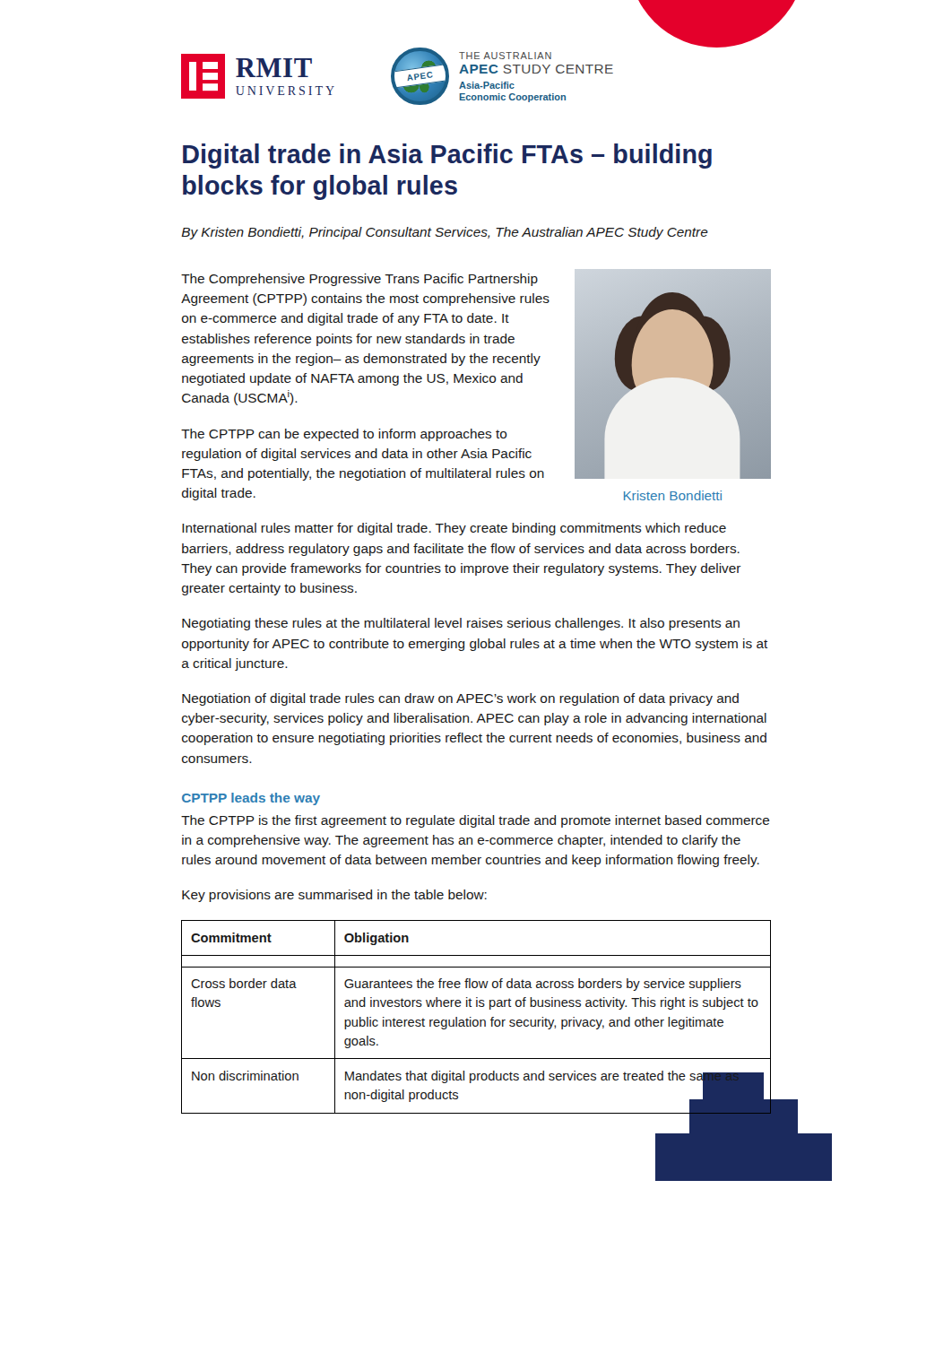RMIT
UNIVERSITY
APEC
The Australian
APEC Study Centre
Asia-Pacific
Economic Cooperation
Digital trade in Asia Pacific FTAs – building blocks for global rules
By Kristen Bondietti, Principal Consultant Services, The Australian APEC Study Centre
Kristen Bondietti
The Comprehensive Progressive Trans Pacific Partnership Agreement (CPTPP) contains the most comprehensive rules on e-commerce and digital trade of any FTA to date. It establishes reference points for new standards in trade agreements in the region– as demonstrated by the recently negotiated update of NAFTA among the US, Mexico and Canada (USCMAi).
The CPTPP can be expected to inform approaches to regulation of digital services and data in other Asia Pacific FTAs, and potentially, the negotiation of multilateral rules on digital trade.
International rules matter for digital trade. They create binding commitments which reduce barriers, address regulatory gaps and facilitate the flow of services and data across borders. They can provide frameworks for countries to improve their regulatory systems. They deliver greater certainty to business.
Negotiating these rules at the multilateral level raises serious challenges. It also presents an opportunity for APEC to contribute to emerging global rules at a time when the WTO system is at a critical juncture.
Negotiation of digital trade rules can draw on APEC’s work on regulation of data privacy and cyber-security, services policy and liberalisation. APEC can play a role in advancing international cooperation to ensure negotiating priorities reflect the current needs of economies, business and consumers.
CPTPP leads the way
The CPTPP is the first agreement to regulate digital trade and promote internet based commerce in a comprehensive way. The agreement has an e-commerce chapter, intended to clarify the rules around movement of data between member countries and keep information flowing freely.
Key provisions are summarised in the table below:
| Commitment | Obligation |
| --- | --- |
| Cross border data flows | Guarantees the free flow of data across borders by service suppliers and investors where it is part of business activity. This right is subject to public interest regulation for security, privacy, and other legitimate goals. |
| Non discrimination | Mandates that digital products and services are treated the same as non-digital products |